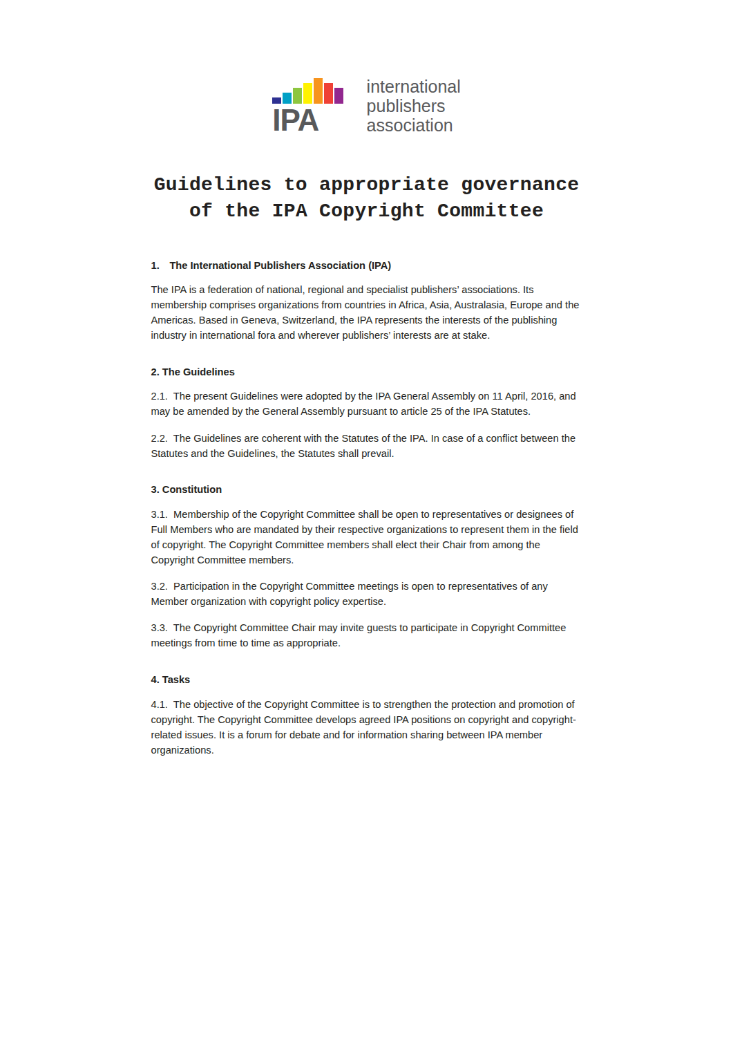IPA international
publishers
association
Guidelines to appropriate governance
of the IPA Copyright Committee
1. The International Publishers Association (IPA)
The IPA is a federation of national, regional and specialist publishers’ associations. Its membership comprises organizations from countries in Africa, Asia, Australasia, Europe and the Americas. Based in Geneva, Switzerland, the IPA represents the interests of the publishing industry in international fora and wherever publishers’ interests are at stake.
2. The Guidelines
2.1. The present Guidelines were adopted by the IPA General Assembly on 11 April, 2016, and may be amended by the General Assembly pursuant to article 25 of the IPA Statutes.
2.2. The Guidelines are coherent with the Statutes of the IPA. In case of a conflict between the Statutes and the Guidelines, the Statutes shall prevail.
3. Constitution
3.1. Membership of the Copyright Committee shall be open to representatives or designees of Full Members who are mandated by their respective organizations to represent them in the field of copyright. The Copyright Committee members shall elect their Chair from among the Copyright Committee members.
3.2. Participation in the Copyright Committee meetings is open to representatives of any Member organization with copyright policy expertise.
3.3. The Copyright Committee Chair may invite guests to participate in Copyright Committee meetings from time to time as appropriate.
4. Tasks
4.1. The objective of the Copyright Committee is to strengthen the protection and promotion of copyright. The Copyright Committee develops agreed IPA positions on copyright and copyright-related issues. It is a forum for debate and for information sharing between IPA member organizations.